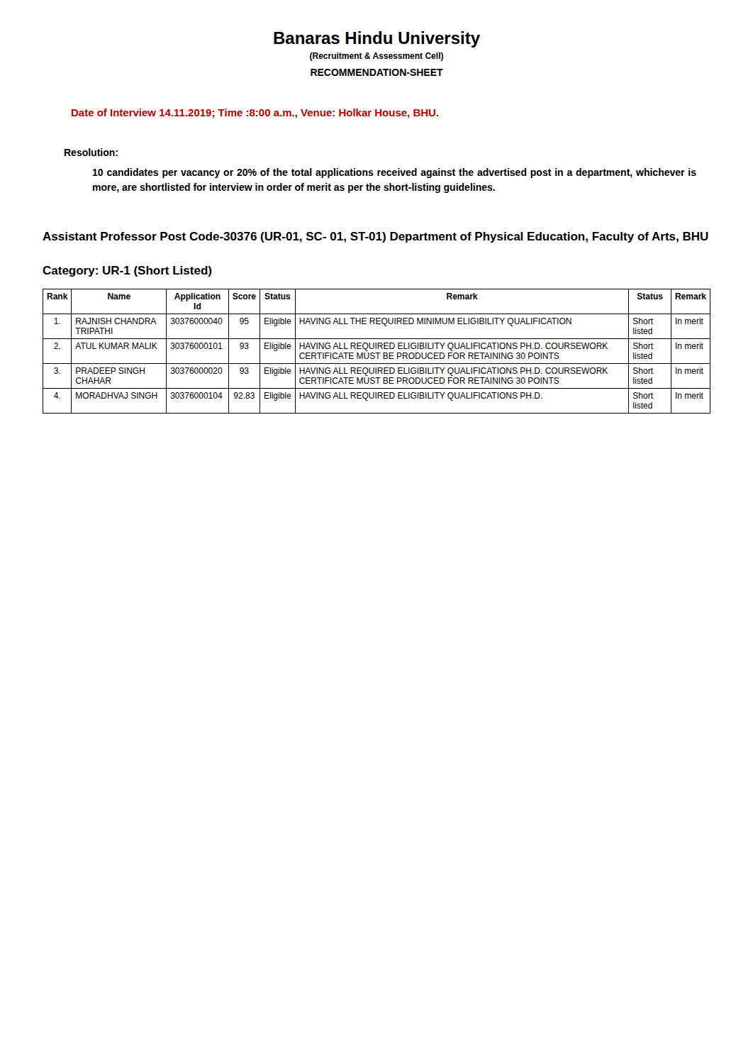Banaras Hindu University
(Recruitment & Assessment Cell)
RECOMMENDATION-SHEET
Date of Interview 14.11.2019; Time :8:00 a.m., Venue: Holkar House, BHU.
Resolution:
10 candidates per vacancy or 20% of the total applications received against the advertised post in a department, whichever is more, are shortlisted for interview in order of merit as per the short-listing guidelines.
Assistant Professor Post Code-30376 (UR-01, SC- 01, ST-01) Department of Physical Education, Faculty of Arts, BHU
Category: UR-1 (Short Listed)
| Rank | Name | Application Id | Score | Status | Remark | Status | Remark |
| --- | --- | --- | --- | --- | --- | --- | --- |
| 1. | RAJNISH CHANDRA TRIPATHI | 30376000040 | 95 | Eligible | HAVING ALL THE REQUIRED MINIMUM ELIGIBILITY QUALIFICATION | Short listed | In merit |
| 2. | ATUL KUMAR MALIK | 30376000101 | 93 | Eligible | HAVING ALL REQUIRED ELIGIBILITY QUALIFICATIONS PH.D. COURSEWORK CERTIFICATE MUST BE PRODUCED FOR RETAINING 30 POINTS | Short listed | In merit |
| 3. | PRADEEP SINGH CHAHAR | 30376000020 | 93 | Eligible | HAVING ALL REQUIRED ELIGIBILITY QUALIFICATIONS PH.D. COURSEWORK CERTIFICATE MUST BE PRODUCED FOR RETAINING 30 POINTS | Short listed | In merit |
| 4. | MORADHVAJ SINGH | 30376000104 | 92.83 | Eligible | HAVING ALL REQUIRED ELIGIBILITY QUALIFICATIONS PH.D. | Short listed | In merit |